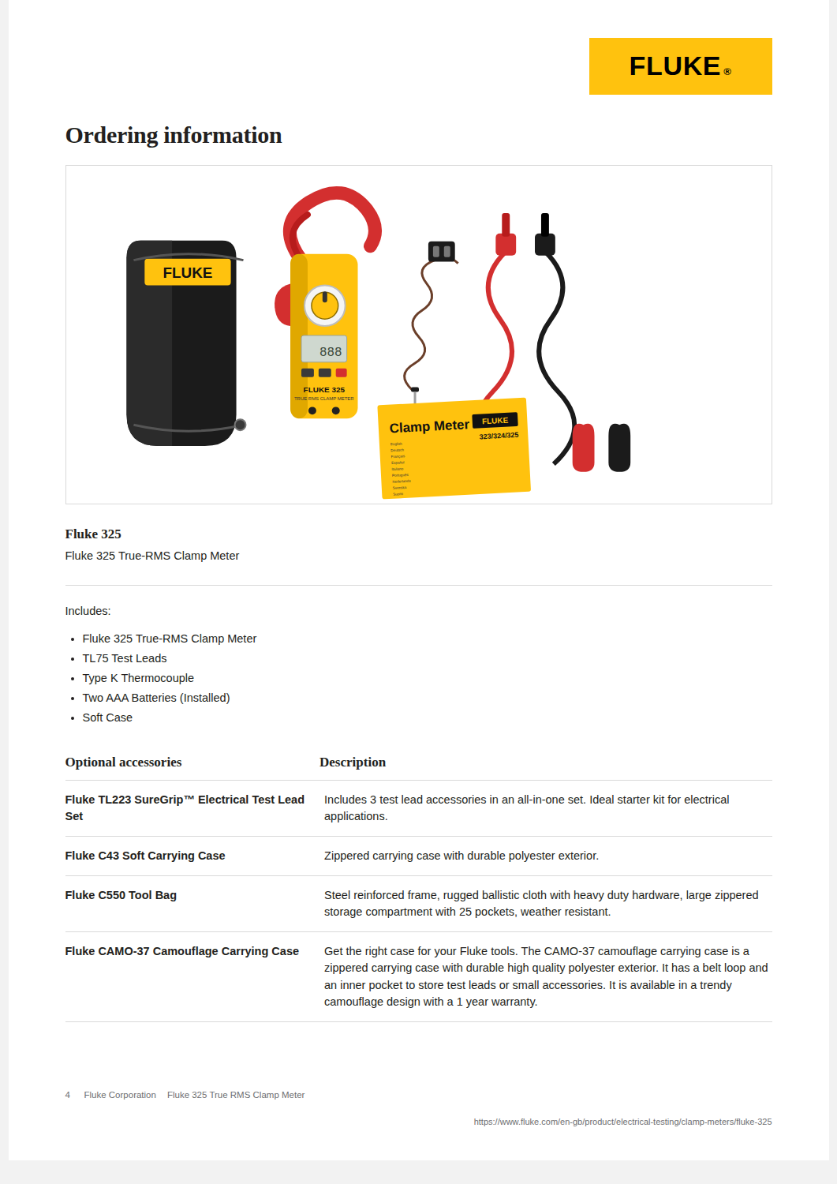FLUKE®
Ordering information
Fluke 325 True-RMS Clamp Meter kit contents Product photo illustration: black soft case with Fluke logo, yellow and grey clamp meter with red jaw, coiled Type K thermocouple, red and black test leads with probes, two probe caps, and a yellow Clamp Meter quick reference guide. FLUKE 888 FLUKE 325 TRUE RMS CLAMP METER Clamp Meter FLUKE 323/324/325 English Deutsch Français Español Italiano Português Nederlands Svenska Suomi
Fluke 325
Fluke 325 True-RMS Clamp Meter
Includes:
Fluke 325 True-RMS Clamp Meter
TL75 Test Leads
Type K Thermocouple
Two AAA Batteries (Installed)
Soft Case
| Optional accessories | Description |
| --- | --- |
| Fluke TL223 SureGrip™ Electrical Test Lead Set | Includes 3 test lead accessories in an all-in-one set. Ideal starter kit for electrical applications. |
| Fluke C43 Soft Carrying Case | Zippered carrying case with durable polyester exterior. |
| Fluke C550 Tool Bag | Steel reinforced frame, rugged ballistic cloth with heavy duty hardware, large zippered storage compartment with 25 pockets, weather resistant. |
| Fluke CAMO-37 Camouflage Carrying Case | Get the right case for your Fluke tools. The CAMO-37 camouflage carrying case is a zippered carrying case with durable high quality polyester exterior. It has a belt loop and an inner pocket to store test leads or small accessories. It is available in a trendy camouflage design with a 1 year warranty. |
4 Fluke Corporation Fluke 325 True RMS Clamp Meter
https://www.fluke.com/en-gb/product/electrical-testing/clamp-meters/fluke-325